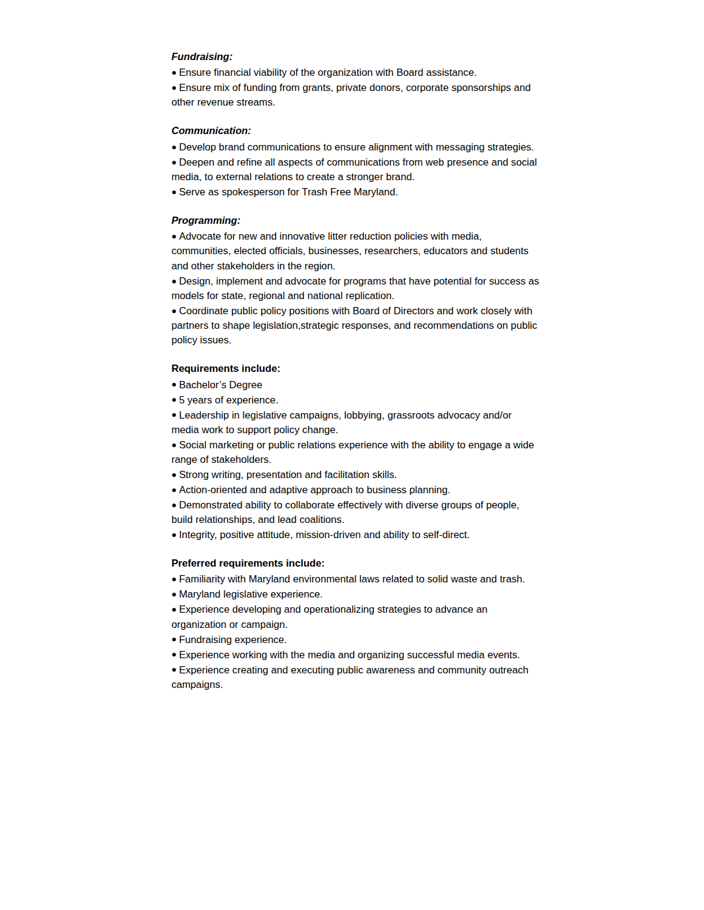Fundraising:
Ensure financial viability of the organization with Board assistance.
Ensure mix of funding from grants, private donors, corporate sponsorships and other revenue streams.
Communication:
Develop brand communications to ensure alignment with messaging strategies.
Deepen and refine all aspects of communications from web presence and social media, to external relations to create a stronger brand.
Serve as spokesperson for Trash Free Maryland.
Programming:
Advocate for new and innovative litter reduction policies with media, communities, elected officials, businesses, researchers, educators and students and other stakeholders in the region.
Design, implement and advocate for programs that have potential for success as models for state, regional and national replication.
Coordinate public policy positions with Board of Directors and work closely with partners to shape legislation,strategic responses, and recommendations on public policy issues.
Requirements include:
Bachelor’s Degree
5 years of experience.
Leadership in legislative campaigns, lobbying, grassroots advocacy and/or media work to support policy change.
Social marketing or public relations experience with the ability to engage a wide range of stakeholders.
Strong writing, presentation and facilitation skills.
Action-oriented and adaptive approach to business planning.
Demonstrated ability to collaborate effectively with diverse groups of people, build relationships, and lead coalitions.
Integrity, positive attitude, mission-driven and ability to self-direct.
Preferred requirements include:
Familiarity with Maryland environmental laws related to solid waste and trash.
Maryland legislative experience.
Experience developing and operationalizing strategies to advance an organization or campaign.
Fundraising experience.
Experience working with the media and organizing successful media events.
Experience creating and executing public awareness and community outreach campaigns.